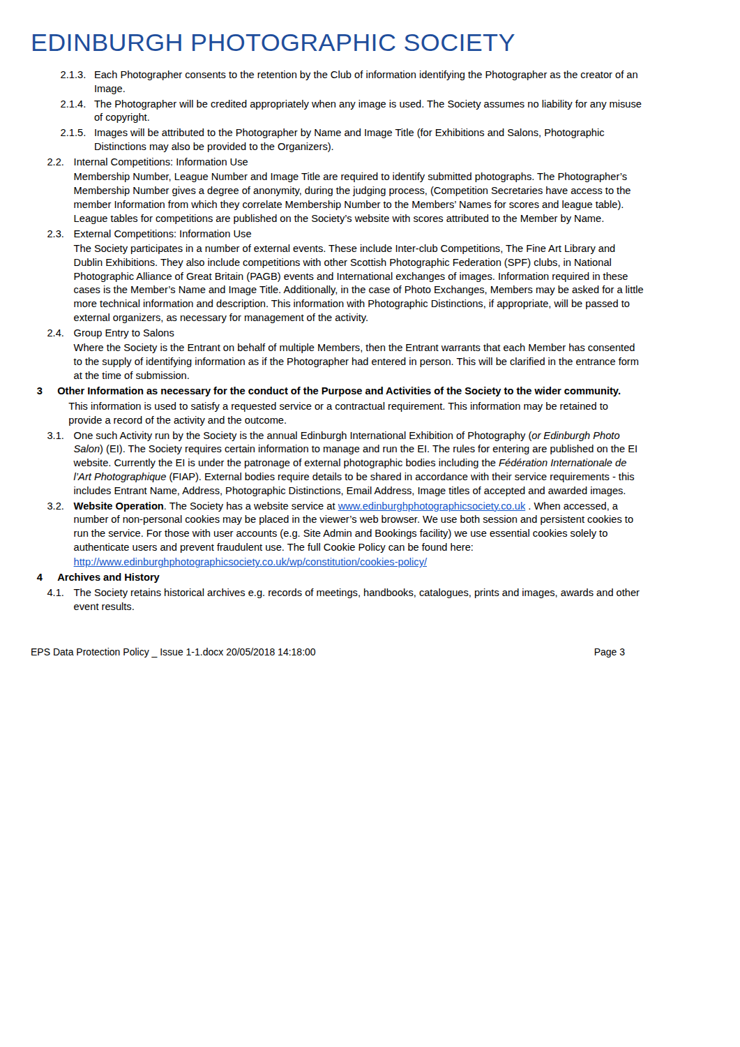EDINBURGH PHOTOGRAPHIC SOCIETY
2.1.3. Each Photographer consents to the retention by the Club of information identifying the Photographer as the creator of an Image.
2.1.4. The Photographer will be credited appropriately when any image is used. The Society assumes no liability for any misuse of copyright.
2.1.5. Images will be attributed to the Photographer by Name and Image Title (for Exhibitions and Salons, Photographic Distinctions may also be provided to the Organizers).
2.2. Internal Competitions: Information Use Membership Number, League Number and Image Title are required to identify submitted photographs. The Photographer’s Membership Number gives a degree of anonymity, during the judging process, (Competition Secretaries have access to the member Information from which they correlate Membership Number to the Members’ Names for scores and league table). League tables for competitions are published on the Society’s website with scores attributed to the Member by Name.
2.3. External Competitions: Information Use The Society participates in a number of external events. These include Inter-club Competitions, The Fine Art Library and Dublin Exhibitions. They also include competitions with other Scottish Photographic Federation (SPF) clubs, in National Photographic Alliance of Great Britain (PAGB) events and International exchanges of images. Information required in these cases is the Member’s Name and Image Title. Additionally, in the case of Photo Exchanges, Members may be asked for a little more technical information and description. This information with Photographic Distinctions, if appropriate, will be passed to external organizers, as necessary for management of the activity.
2.4. Group Entry to Salons Where the Society is the Entrant on behalf of multiple Members, then the Entrant warrants that each Member has consented to the supply of identifying information as if the Photographer had entered in person. This will be clarified in the entrance form at the time of submission.
3 Other Information as necessary for the conduct of the Purpose and Activities of the Society to the wider community. This information is used to satisfy a requested service or a contractual requirement. This information may be retained to provide a record of the activity and the outcome.
3.1. One such Activity run by the Society is the annual Edinburgh International Exhibition of Photography (or Edinburgh Photo Salon) (EI). The Society requires certain information to manage and run the EI. The rules for entering are published on the EI website. Currently the EI is under the patronage of external photographic bodies including the Fédération Internationale de l’Art Photographique (FIAP). External bodies require details to be shared in accordance with their service requirements - this includes Entrant Name, Address, Photographic Distinctions, Email Address, Image titles of accepted and awarded images.
3.2. Website Operation. The Society has a website service at www.edinburghphotographicsociety.co.uk . When accessed, a number of non-personal cookies may be placed in the viewer’s web browser. We use both session and persistent cookies to run the service. For those with user accounts (e.g. Site Admin and Bookings facility) we use essential cookies solely to authenticate users and prevent fraudulent use. The full Cookie Policy can be found here: http://www.edinburghphotographicsociety.co.uk/wp/constitution/cookies-policy/
4 Archives and History
4.1. The Society retains historical archives e.g. records of meetings, handbooks, catalogues, prints and images, awards and other event results.
EPS Data Protection Policy _ Issue 1-1.docx 20/05/2018 14:18:00
Page 3